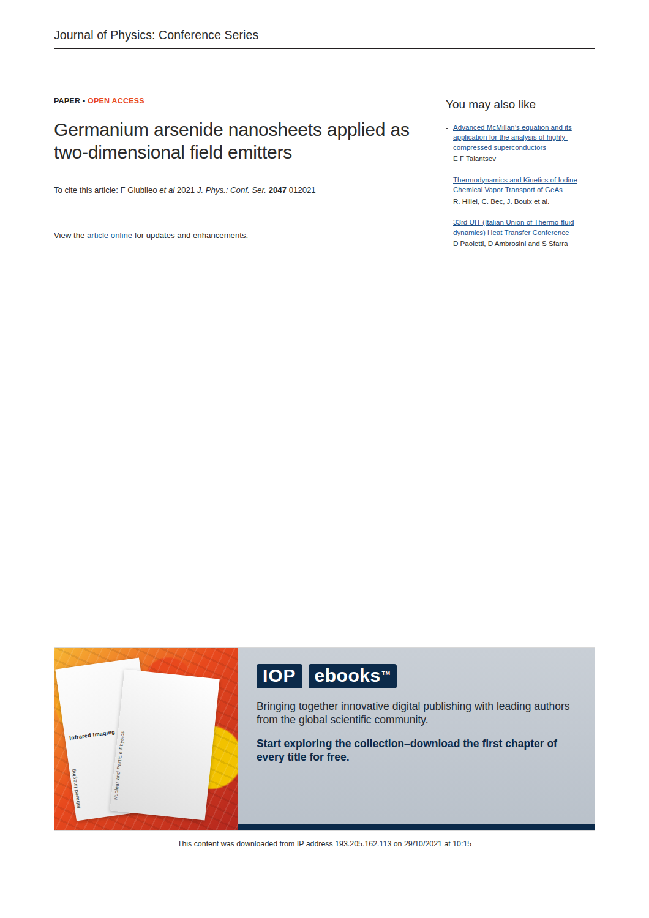Journal of Physics: Conference Series
PAPER • OPEN ACCESS
Germanium arsenide nanosheets applied as two-dimensional field emitters
To cite this article: F Giubileo et al 2021 J. Phys.: Conf. Ser. 2047 012021
View the article online for updates and enhancements.
You may also like
Advanced McMillan’s equation and its application for the analysis of highly-compressed superconductors
E F Talantsev
Thermodynamics and Kinetics of Iodine Chemical Vapor Transport of GeAs
R. Hillel, C. Bec, J. Bouix et al.
33rd UIT (Italian Union of Thermo-fluid dynamics) Heat Transfer Conference
D Paoletti, D Ambrosini and S Sfarra
Infrared Imaging
Nuclear and Particle Physics
Infrared Imaging
IOP
ebooksTM
Bringing together innovative digital publishing with leading authors from the global scientific community.
Start exploring the collection–download the first chapter of every title for free.
This content was downloaded from IP address 193.205.162.113 on 29/10/2021 at 10:15